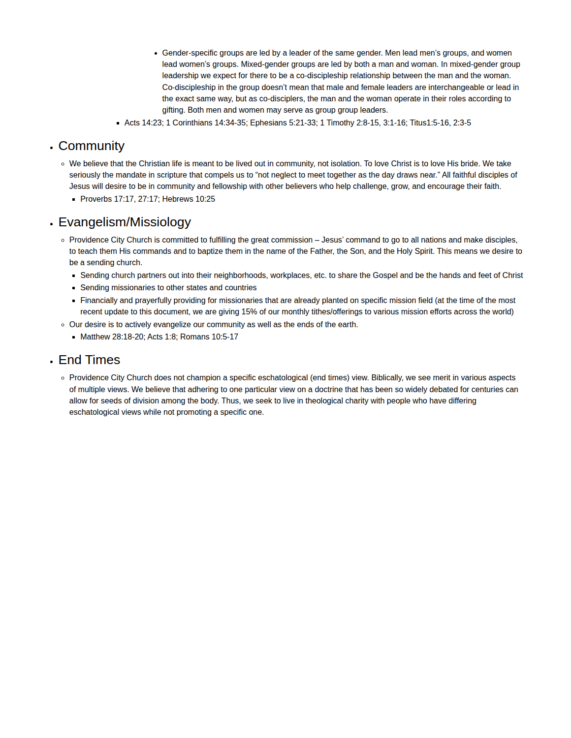Gender-specific groups are led by a leader of the same gender. Men lead men’s groups, and women lead women’s groups. Mixed-gender groups are led by both a man and woman. In mixed-gender group leadership we expect for there to be a co-discipleship relationship between the man and the woman. Co-discipleship in the group doesn’t mean that male and female leaders are interchangeable or lead in the exact same way, but as co-disciplers, the man and the woman operate in their roles according to gifting. Both men and women may serve as group group leaders.
Acts 14:23; 1 Corinthians 14:34-35; Ephesians 5:21-33; 1 Timothy 2:8-15, 3:1-16; Titus1:5-16, 2:3-5
Community
We believe that the Christian life is meant to be lived out in community, not isolation. To love Christ is to love His bride. We take seriously the mandate in scripture that compels us to “not neglect to meet together as the day draws near.” All faithful disciples of Jesus will desire to be in community and fellowship with other believers who help challenge, grow, and encourage their faith.
Proverbs 17:17, 27:17; Hebrews 10:25
Evangelism/Missiology
Providence City Church is committed to fulfilling the great commission – Jesus’ command to go to all nations and make disciples, to teach them His commands and to baptize them in the name of the Father, the Son, and the Holy Spirit. This means we desire to be a sending church.
Sending church partners out into their neighborhoods, workplaces, etc. to share the Gospel and be the hands and feet of Christ
Sending missionaries to other states and countries
Financially and prayerfully providing for missionaries that are already planted on specific mission field (at the time of the most recent update to this document, we are giving 15% of our monthly tithes/offerings to various mission efforts across the world)
Our desire is to actively evangelize our community as well as the ends of the earth.
Matthew 28:18-20; Acts 1:8; Romans 10:5-17
End Times
Providence City Church does not champion a specific eschatological (end times) view. Biblically, we see merit in various aspects of multiple views. We believe that adhering to one particular view on a doctrine that has been so widely debated for centuries can allow for seeds of division among the body. Thus, we seek to live in theological charity with people who have differing eschatological views while not promoting a specific one.